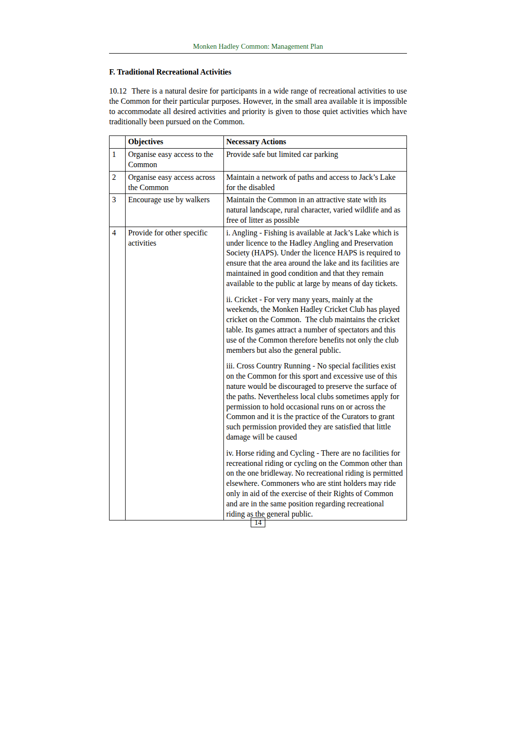Monken Hadley Common: Management Plan
F. Traditional Recreational Activities
10.12 There is a natural desire for participants in a wide range of recreational activities to use the Common for their particular purposes. However, in the small area available it is impossible to accommodate all desired activities and priority is given to those quiet activities which have traditionally been pursued on the Common.
| | Objectives | Necessary Actions |
| --- | --- | --- |
| 1 | Organise easy access to the Common | Provide safe but limited car parking |
| 2 | Organise easy access across the Common | Maintain a network of paths and access to Jack’s Lake for the disabled |
| 3 | Encourage use by walkers | Maintain the Common in an attractive state with its natural landscape, rural character, varied wildlife and as free of litter as possible |
| 4 | Provide for other specific activities | i. Angling - Fishing is available at Jack’s Lake which is under licence to the Hadley Angling and Preservation Society (HAPS). Under the licence HAPS is required to ensure that the area around the lake and its facilities are maintained in good condition and that they remain available to the public at large by means of day tickets. ii. Cricket - For very many years, mainly at the weekends, the Monken Hadley Cricket Club has played cricket on the Common. The club maintains the cricket table. Its games attract a number of spectators and this use of the Common therefore benefits not only the club members but also the general public. iii. Cross Country Running - No special facilities exist on the Common for this sport and excessive use of this nature would be discouraged to preserve the surface of the paths. Nevertheless local clubs sometimes apply for permission to hold occasional runs on or across the Common and it is the practice of the Curators to grant such permission provided they are satisfied that little damage will be caused iv. Horse riding and Cycling - There are no facilities for recreational riding or cycling on the Common other than on the one bridleway. No recreational riding is permitted elsewhere. Commoners who are stint holders may ride only in aid of the exercise of their Rights of Common and are in the same position regarding recreational riding as the general public. |
14